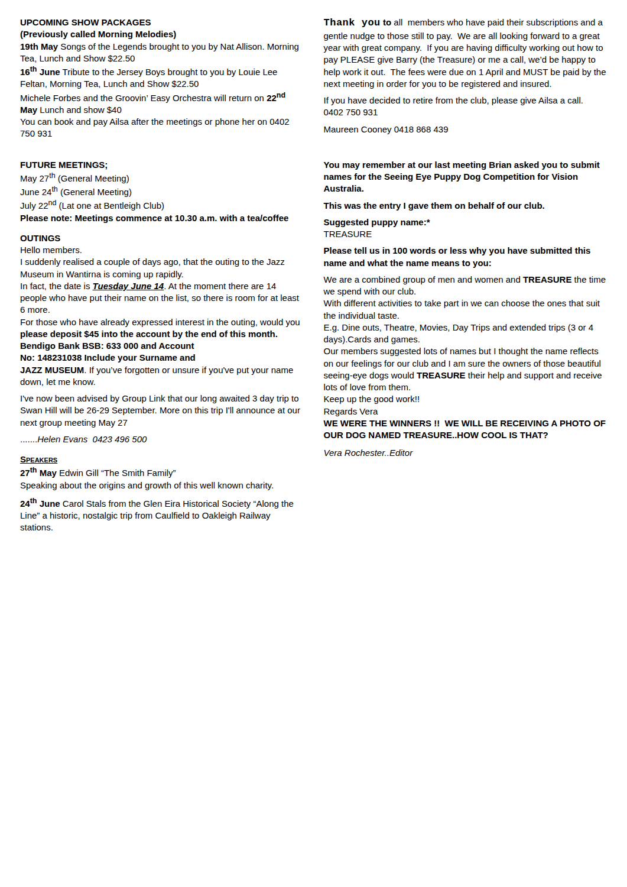Upcoming Show Packages
(Previously called Morning Melodies)
19th May Songs of the Legends brought to you by Nat Allison. Morning Tea, Lunch and Show $22.50
16th June Tribute to the Jersey Boys brought to you by Louie Lee Feltan, Morning Tea, Lunch and Show $22.50
Michele Forbes and the Groovin’ Easy Orchestra will return on 22nd May Lunch and show $40
You can book and pay Ailsa after the meetings or phone her on 0402 750 931
Future Meetings;
May 27th (General Meeting)
June 24th (General Meeting)
July 22nd (Lat one at Bentleigh Club)
Please note: Meetings commence at 10.30 a.m. with a tea/coffee
Outings
Hello members.
I suddenly realised a couple of days ago, that the outing to the Jazz Museum in Wantirna is coming up rapidly.
In fact, the date is Tuesday June 14. At the moment there are 14 people who have put their name on the list, so there is room for at least 6 more.
For those who have already expressed interest in the outing, would you please deposit $45 into the account by the end of this month.
Bendigo Bank BSB: 633 000 and Account
No: 148231038 Include your Surname and
JAZZ MUSEUM. If you’ve forgotten or unsure if you've put your name down, let me know.
I've now been advised by Group Link that our long awaited 3 day trip to Swan Hill will be 26-29 September. More on this trip I'll announce at our next group meeting May 27
.......Helen Evans 0423 496 500
Speakers
27th May Edwin Gill “The Smith Family”
Speaking about the origins and growth of this well known charity.
24th June Carol Stals from the Glen Eira Historical Society “Along the Line” a historic, nostalgic trip from Caulfield to Oakleigh Railway stations.
Thank you to all members who have paid their subscriptions and a gentle nudge to those still to pay. We are all looking forward to a great year with great company. If you are having difficulty working out how to pay PLEASE give Barry (the Treasure) or me a call, we’d be happy to help work it out. The fees were due on 1 April and MUST be paid by the next meeting in order for you to be registered and insured.
If you have decided to retire from the club, please give Ailsa a call. 0402 750 931
Maureen Cooney 0418 868 439
You may remember at our last meeting Brian asked you to submit names for the Seeing Eye Puppy Dog Competition for Vision Australia.
This was the entry I gave them on behalf of our club.
Suggested puppy name:*
TREASURE
Please tell us in 100 words or less why you have submitted this name and what the name means to you:
We are a combined group of men and women and TREASURE the time we spend with our club.
With different activities to take part in we can choose the ones that suit the individual taste.
E.g. Dine outs, Theatre, Movies, Day Trips and extended trips (3 or 4 days).Cards and games.
Our members suggested lots of names but I thought the name reflects on our feelings for our club and I am sure the owners of those beautiful seeing-eye dogs would TREASURE their help and support and receive lots of love from them.
Keep up the good work!!
Regards Vera
WE WERE THE WINNERS !! WE WILL BE RECEIVING A PHOTO OF OUR DOG NAMED TREASURE..HOW COOL IS THAT?
Vera Rochester..Editor